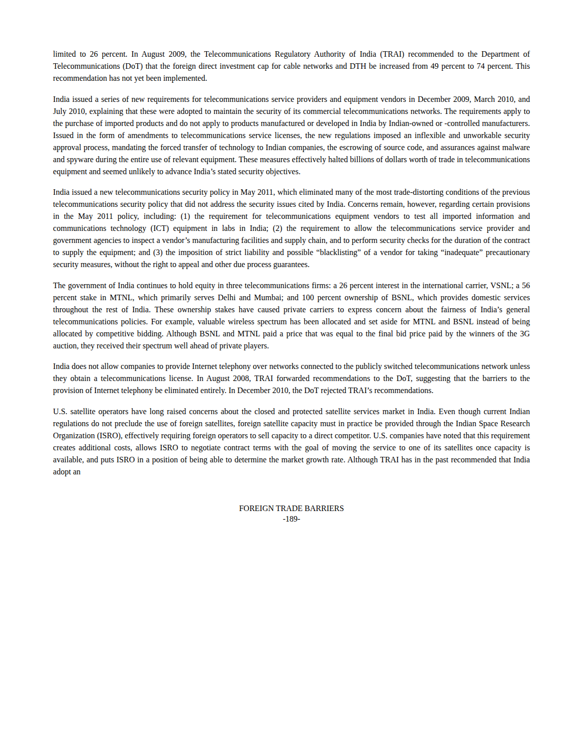limited to 26 percent. In August 2009, the Telecommunications Regulatory Authority of India (TRAI) recommended to the Department of Telecommunications (DoT) that the foreign direct investment cap for cable networks and DTH be increased from 49 percent to 74 percent. This recommendation has not yet been implemented.
India issued a series of new requirements for telecommunications service providers and equipment vendors in December 2009, March 2010, and July 2010, explaining that these were adopted to maintain the security of its commercial telecommunications networks. The requirements apply to the purchase of imported products and do not apply to products manufactured or developed in India by Indian-owned or -controlled manufacturers. Issued in the form of amendments to telecommunications service licenses, the new regulations imposed an inflexible and unworkable security approval process, mandating the forced transfer of technology to Indian companies, the escrowing of source code, and assurances against malware and spyware during the entire use of relevant equipment. These measures effectively halted billions of dollars worth of trade in telecommunications equipment and seemed unlikely to advance India’s stated security objectives.
India issued a new telecommunications security policy in May 2011, which eliminated many of the most trade-distorting conditions of the previous telecommunications security policy that did not address the security issues cited by India. Concerns remain, however, regarding certain provisions in the May 2011 policy, including: (1) the requirement for telecommunications equipment vendors to test all imported information and communications technology (ICT) equipment in labs in India; (2) the requirement to allow the telecommunications service provider and government agencies to inspect a vendor’s manufacturing facilities and supply chain, and to perform security checks for the duration of the contract to supply the equipment; and (3) the imposition of strict liability and possible “blacklisting” of a vendor for taking “inadequate” precautionary security measures, without the right to appeal and other due process guarantees.
The government of India continues to hold equity in three telecommunications firms: a 26 percent interest in the international carrier, VSNL; a 56 percent stake in MTNL, which primarily serves Delhi and Mumbai; and 100 percent ownership of BSNL, which provides domestic services throughout the rest of India. These ownership stakes have caused private carriers to express concern about the fairness of India’s general telecommunications policies. For example, valuable wireless spectrum has been allocated and set aside for MTNL and BSNL instead of being allocated by competitive bidding. Although BSNL and MTNL paid a price that was equal to the final bid price paid by the winners of the 3G auction, they received their spectrum well ahead of private players.
India does not allow companies to provide Internet telephony over networks connected to the publicly switched telecommunications network unless they obtain a telecommunications license. In August 2008, TRAI forwarded recommendations to the DoT, suggesting that the barriers to the provision of Internet telephony be eliminated entirely. In December 2010, the DoT rejected TRAI’s recommendations.
U.S. satellite operators have long raised concerns about the closed and protected satellite services market in India. Even though current Indian regulations do not preclude the use of foreign satellites, foreign satellite capacity must in practice be provided through the Indian Space Research Organization (ISRO), effectively requiring foreign operators to sell capacity to a direct competitor. U.S. companies have noted that this requirement creates additional costs, allows ISRO to negotiate contract terms with the goal of moving the service to one of its satellites once capacity is available, and puts ISRO in a position of being able to determine the market growth rate. Although TRAI has in the past recommended that India adopt an
FOREIGN TRADE BARRIERS
-189-